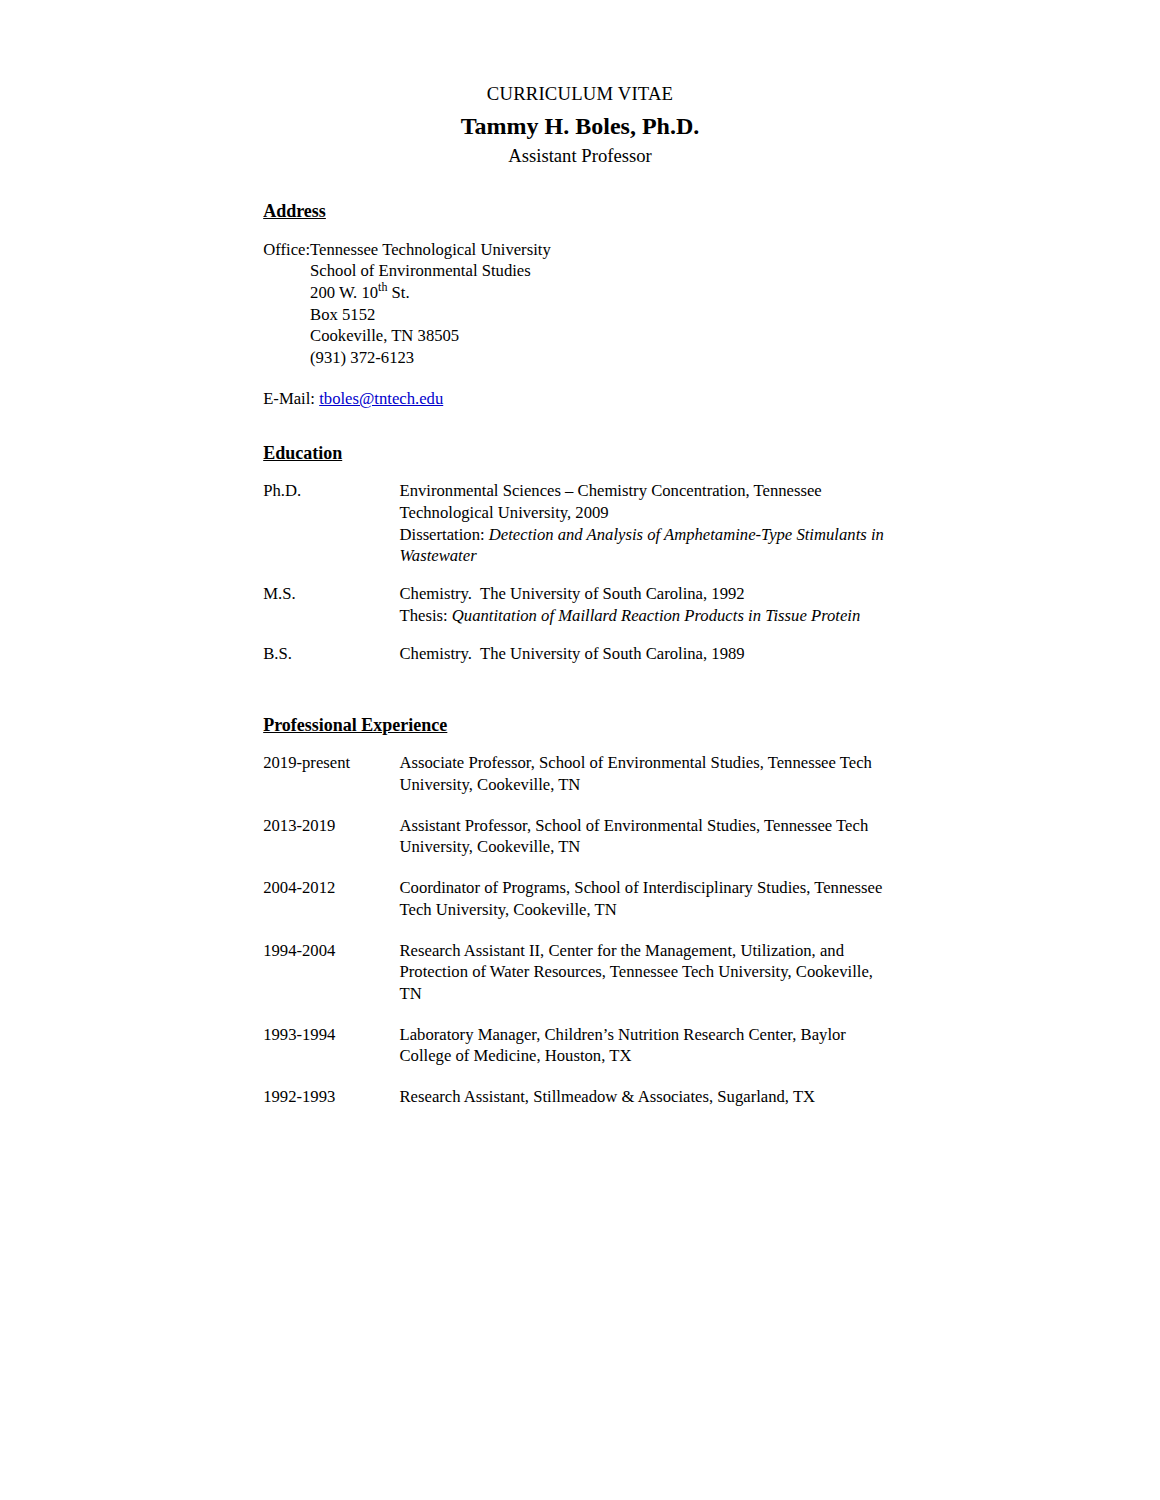CURRICULUM VITAE
Tammy H. Boles, Ph.D.
Assistant Professor
Address
| Office: | Tennessee Technological University School of Environmental Studies 200 W. 10 th St. Box 5152 Cookeville, TN 38505 (931) 372-6123 |
E-Mail: tboles@tntech.edu
Education
| Ph.D. | Environmental Sciences – Chemistry Concentration, Tennessee Technological University, 2009 Dissertation: Detection and Analysis of Amphetamine-Type Stimulants in Wastewater |
| M.S. | Chemistry. The University of South Carolina, 1992 Thesis: Quantitation of Maillard Reaction Products in Tissue Protein |
| B.S. | Chemistry. The University of South Carolina, 1989 |
Professional Experience
| 2019-present | Associate Professor, School of Environmental Studies, Tennessee Tech University, Cookeville, TN |
| 2013-2019 | Assistant Professor, School of Environmental Studies, Tennessee Tech University, Cookeville, TN |
| 2004-2012 | Coordinator of Programs, School of Interdisciplinary Studies, Tennessee Tech University, Cookeville, TN |
| 1994-2004 | Research Assistant II, Center for the Management, Utilization, and Protection of Water Resources, Tennessee Tech University, Cookeville, TN |
| 1993-1994 | Laboratory Manager, Children’s Nutrition Research Center, Baylor College of Medicine, Houston, TX |
| 1992-1993 | Research Assistant, Stillmeadow & Associates, Sugarland, TX |